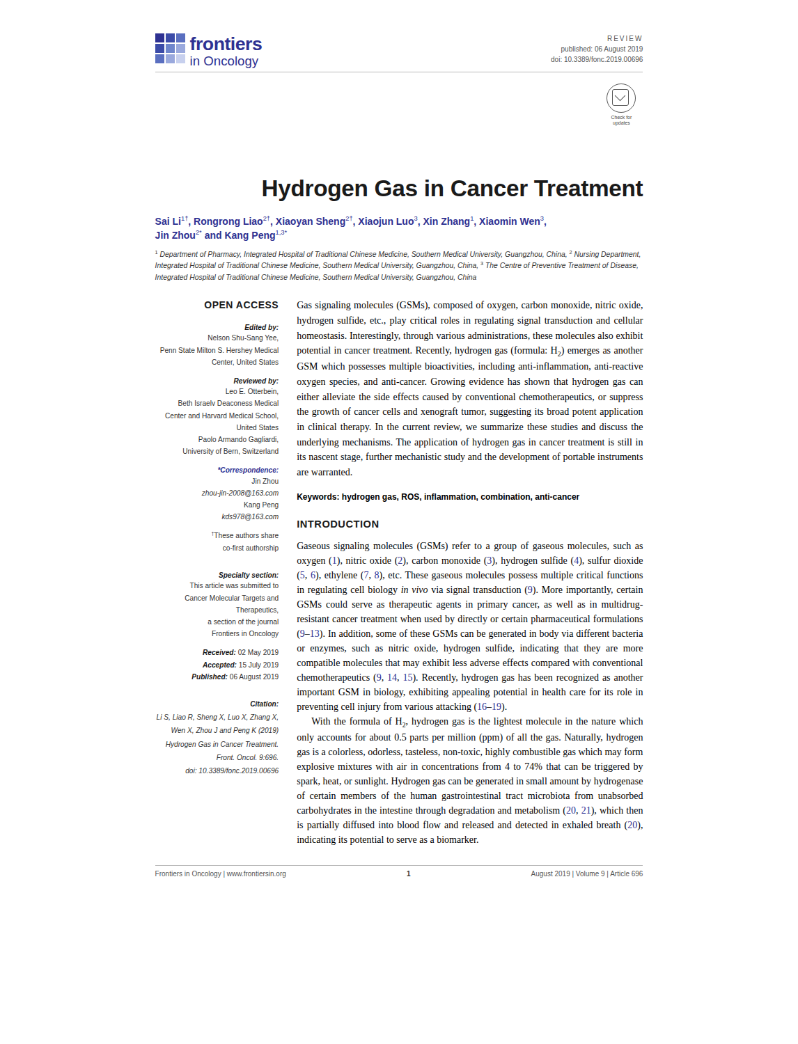frontiers
in Oncology
REVIEW
published: 06 August 2019
doi: 10.3389/fonc.2019.00696
Check for
updates
Hydrogen Gas in Cancer Treatment
Sai Li1†, Rongrong Liao2†, Xiaoyan Sheng2†, Xiaojun Luo3, Xin Zhang1, Xiaomin Wen3,
Jin Zhou2* and Kang Peng1,3*
1 Department of Pharmacy, Integrated Hospital of Traditional Chinese Medicine, Southern Medical University, Guangzhou, China, 2 Nursing Department, Integrated Hospital of Traditional Chinese Medicine, Southern Medical University, Guangzhou, China, 3 The Centre of Preventive Treatment of Disease, Integrated Hospital of Traditional Chinese Medicine, Southern Medical University, Guangzhou, China
OPEN ACCESS
Edited by:
Nelson Shu-Sang Yee,
Penn State Milton S. Hershey Medical
Center, United States
Reviewed by:
Leo E. Otterbein,
Beth Israelv Deaconess Medical
Center and Harvard Medical School,
United States
Paolo Armando Gagliardi,
University of Bern, Switzerland
*Correspondence:
Jin Zhou
zhou-jin-2008@163.com
Kang Peng
kds978@163.com
†These authors share
co-first authorship
Specialty section:
This article was submitted to
Cancer Molecular Targets and
Therapeutics,
a section of the journal
Frontiers in Oncology
Received: 02 May 2019
Accepted: 15 July 2019
Published: 06 August 2019
Citation:
Li S, Liao R, Sheng X, Luo X, Zhang X,
Wen X, Zhou J and Peng K (2019)
Hydrogen Gas in Cancer Treatment.
Front. Oncol. 9:696.
doi: 10.3389/fonc.2019.00696
Gas signaling molecules (GSMs), composed of oxygen, carbon monoxide, nitric oxide, hydrogen sulfide, etc., play critical roles in regulating signal transduction and cellular homeostasis. Interestingly, through various administrations, these molecules also exhibit potential in cancer treatment. Recently, hydrogen gas (formula: H2) emerges as another GSM which possesses multiple bioactivities, including anti-inflammation, anti-reactive oxygen species, and anti-cancer. Growing evidence has shown that hydrogen gas can either alleviate the side effects caused by conventional chemotherapeutics, or suppress the growth of cancer cells and xenograft tumor, suggesting its broad potent application in clinical therapy. In the current review, we summarize these studies and discuss the underlying mechanisms. The application of hydrogen gas in cancer treatment is still in its nascent stage, further mechanistic study and the development of portable instruments are warranted.
Keywords: hydrogen gas, ROS, inflammation, combination, anti-cancer
INTRODUCTION
Gaseous signaling molecules (GSMs) refer to a group of gaseous molecules, such as oxygen (1), nitric oxide (2), carbon monoxide (3), hydrogen sulfide (4), sulfur dioxide (5, 6), ethylene (7, 8), etc. These gaseous molecules possess multiple critical functions in regulating cell biology in vivo via signal transduction (9). More importantly, certain GSMs could serve as therapeutic agents in primary cancer, as well as in multidrug-resistant cancer treatment when used by directly or certain pharmaceutical formulations (9–13). In addition, some of these GSMs can be generated in body via different bacteria or enzymes, such as nitric oxide, hydrogen sulfide, indicating that they are more compatible molecules that may exhibit less adverse effects compared with conventional chemotherapeutics (9, 14, 15). Recently, hydrogen gas has been recognized as another important GSM in biology, exhibiting appealing potential in health care for its role in preventing cell injury from various attacking (16–19).
With the formula of H2, hydrogen gas is the lightest molecule in the nature which only accounts for about 0.5 parts per million (ppm) of all the gas. Naturally, hydrogen gas is a colorless, odorless, tasteless, non-toxic, highly combustible gas which may form explosive mixtures with air in concentrations from 4 to 74% that can be triggered by spark, heat, or sunlight. Hydrogen gas can be generated in small amount by hydrogenase of certain members of the human gastrointestinal tract microbiota from unabsorbed carbohydrates in the intestine through degradation and metabolism (20, 21), which then is partially diffused into blood flow and released and detected in exhaled breath (20), indicating its potential to serve as a biomarker.
Frontiers in Oncology | www.frontiersin.org
1
August 2019 | Volume 9 | Article 696